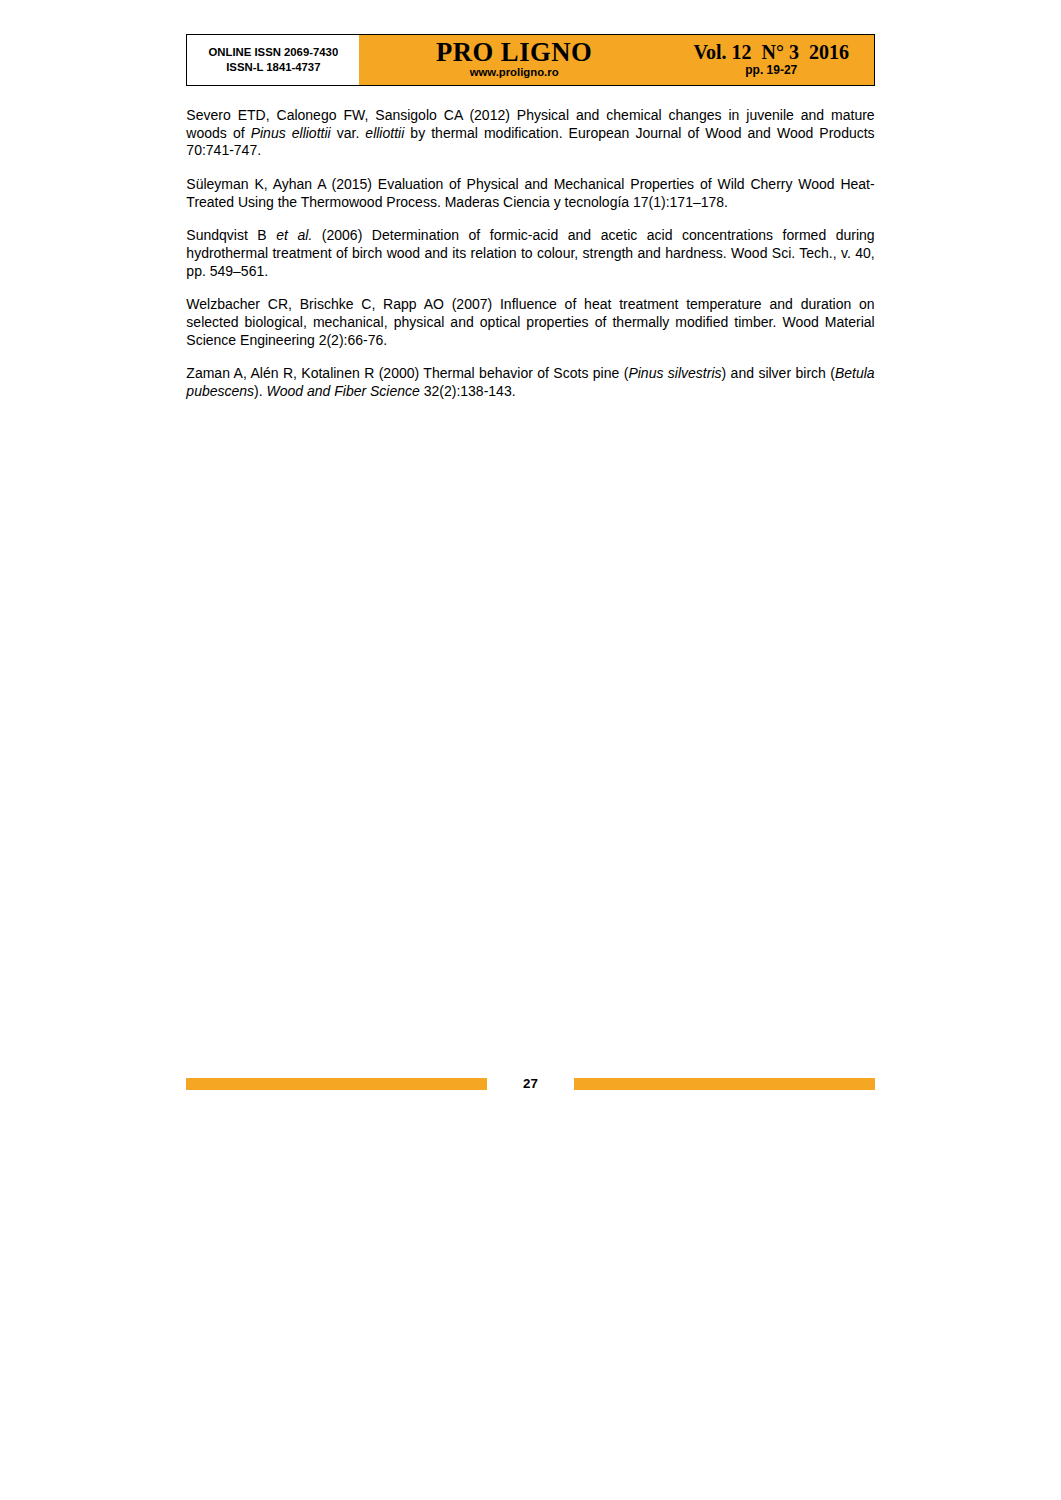ONLINE ISSN 2069-7430
ISSN-L 1841-4737
PRO LIGNO
www.proligno.ro
Vol. 12 N° 3 2016
pp. 19-27
Severo ETD, Calonego FW, Sansigolo CA (2012) Physical and chemical changes in juvenile and mature woods of Pinus elliottii var. elliottii by thermal modification. European Journal of Wood and Wood Products 70:741-747.
Süleyman K, Ayhan A (2015) Evaluation of Physical and Mechanical Properties of Wild Cherry Wood Heat-Treated Using the Thermowood Process. Maderas Ciencia y tecnología 17(1):171–178.
Sundqvist B et al. (2006) Determination of formic-acid and acetic acid concentrations formed during hydrothermal treatment of birch wood and its relation to colour, strength and hardness. Wood Sci. Tech., v. 40, pp. 549–561.
Welzbacher CR, Brischke C, Rapp AO (2007) Influence of heat treatment temperature and duration on selected biological, mechanical, physical and optical properties of thermally modified timber. Wood Material Science Engineering 2(2):66-76.
Zaman A, Alén R, Kotalinen R (2000) Thermal behavior of Scots pine (Pinus silvestris) and silver birch (Betula pubescens). Wood and Fiber Science 32(2):138-143.
27